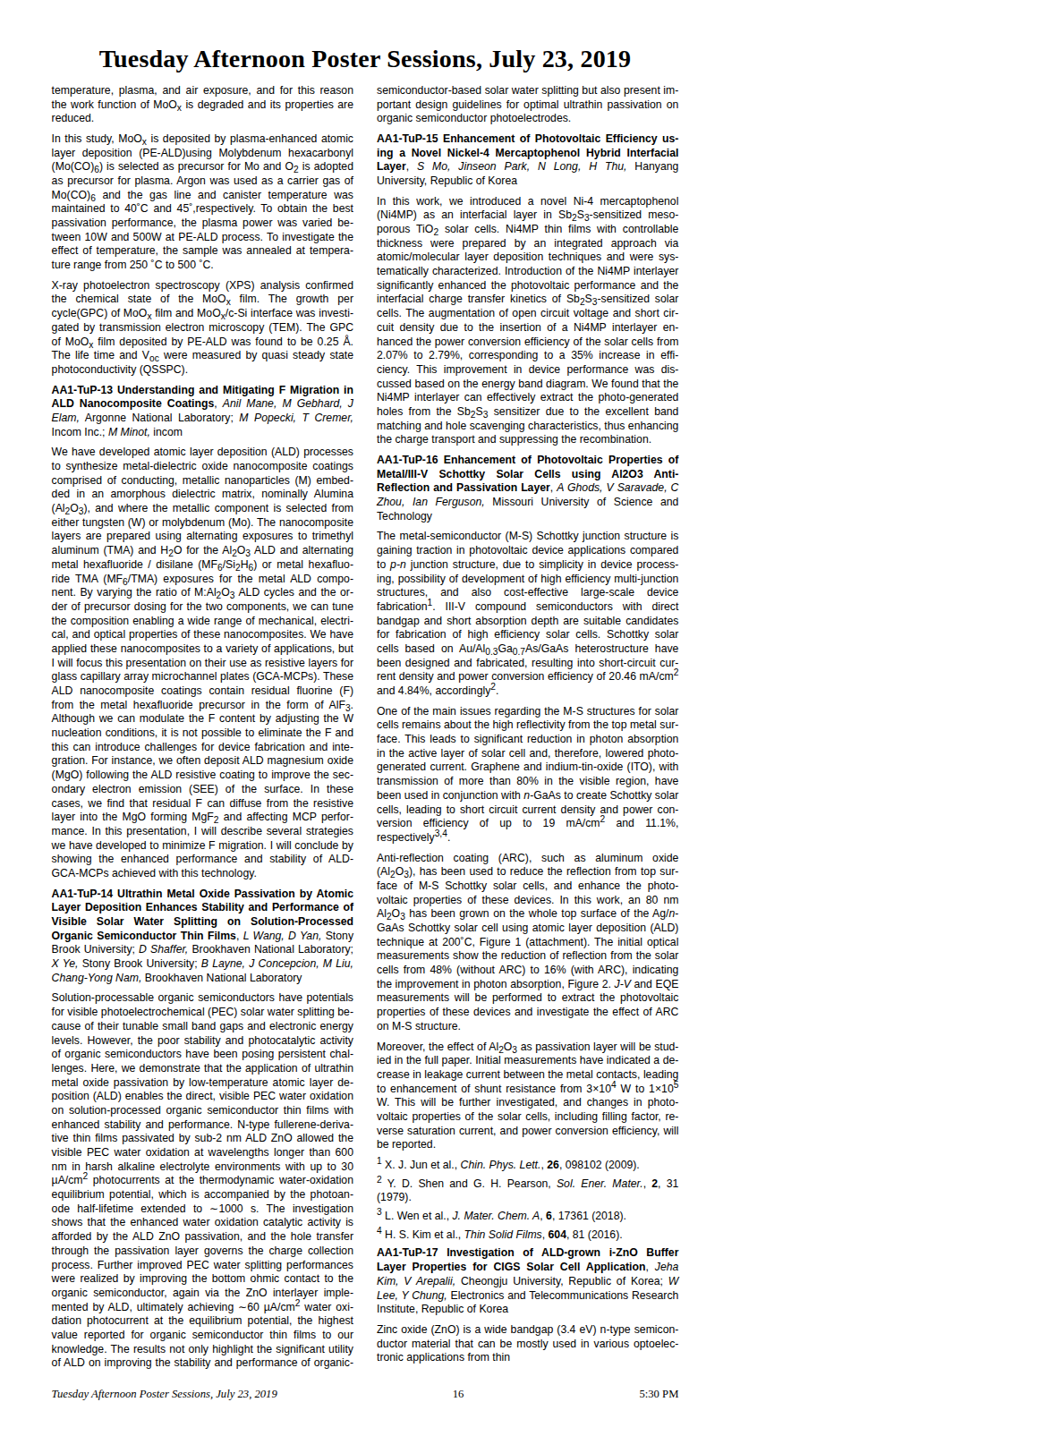Tuesday Afternoon Poster Sessions, July 23, 2019
temperature, plasma, and air exposure, and for this reason the work function of MoOx is degraded and its properties are reduced.
In this study, MoOx is deposited by plasma-enhanced atomic layer deposition (PE-ALD)using Molybdenum hexacarbonyl (Mo(CO)6) is selected as precursor for Mo and O2 is adopted as precursor for plasma. Argon was used as a carrier gas of Mo(CO)6 and the gas line and canister temperature was maintained to 40˚C and 45˚,respectively. To obtain the best passivation performance, the plasma power was varied between 10W and 500W at PE-ALD process. To investigate the effect of temperature, the sample was annealed at temperature range from 250 ˚C to 500 ˚C.
X-ray photoelectron spectroscopy (XPS) analysis confirmed the chemical state of the MoOx film. The growth per cycle(GPC) of MoOx film and MoOx/c-Si interface was investigated by transmission electron microscopy (TEM). The GPC of MoOx film deposited by PE-ALD was found to be 0.25 Å. The life time and Voc were measured by quasi steady state photoconductivity (QSSPC).
AA1-TuP-13 Understanding and Mitigating F Migration in ALD Nanocomposite Coatings, Anil Mane, M Gebhard, J Elam, Argonne National Laboratory; M Popecki, T Cremer, Incom Inc.; M Minot, incom
We have developed atomic layer deposition (ALD) processes to synthesize metal-dielectric oxide nanocomposite coatings comprised of conducting, metallic nanoparticles (M) embedded in an amorphous dielectric matrix, nominally Alumina (Al2O3), and where the metallic component is selected from either tungsten (W) or molybdenum (Mo). The nanocomposite layers are prepared using alternating exposures to trimethyl aluminum (TMA) and H2O for the Al2O3 ALD and alternating metal hexafluoride / disilane (MF6/Si2H6) or metal hexafluoride TMA (MF6/TMA) exposures for the metal ALD component. By varying the ratio of M:Al2O3 ALD cycles and the order of precursor dosing for the two components, we can tune the composition enabling a wide range of mechanical, electrical, and optical properties of these nanocomposites. We have applied these nanocomposites to a variety of applications, but I will focus this presentation on their use as resistive layers for glass capillary array microchannel plates (GCA-MCPs). These ALD nanocomposite coatings contain residual fluorine (F) from the metal hexafluoride precursor in the form of AlF3. Although we can modulate the F content by adjusting the W nucleation conditions, it is not possible to eliminate the F and this can introduce challenges for device fabrication and integration. For instance, we often deposit ALD magnesium oxide (MgO) following the ALD resistive coating to improve the secondary electron emission (SEE) of the surface. In these cases, we find that residual F can diffuse from the resistive layer into the MgO forming MgF2 and affecting MCP performance. In this presentation, I will describe several strategies we have developed to minimize F migration. I will conclude by showing the enhanced performance and stability of ALD-GCA-MCPs achieved with this technology.
AA1-TuP-14 Ultrathin Metal Oxide Passivation by Atomic Layer Deposition Enhances Stability and Performance of Visible Solar Water Splitting on Solution-Processed Organic Semiconductor Thin Films, L Wang, D Yan, Stony Brook University; D Shaffer, Brookhaven National Laboratory; X Ye, Stony Brook University; B Layne, J Concepcion, M Liu, Chang-Yong Nam, Brookhaven National Laboratory
Solution-processable organic semiconductors have potentials for visible photoelectrochemical (PEC) solar water splitting because of their tunable small band gaps and electronic energy levels. However, the poor stability and photocatalytic activity of organic semiconductors have been posing persistent challenges. Here, we demonstrate that the application of ultrathin metal oxide passivation by low-temperature atomic layer deposition (ALD) enables the direct, visible PEC water oxidation on solution-processed organic semiconductor thin films with enhanced stability and performance. N-type fullerene-derivative thin films passivated by sub-2 nm ALD ZnO allowed the visible PEC water oxidation at wavelengths longer than 600 nm in harsh alkaline electrolyte environments with up to 30 µA/cm2 photocurrents at the thermodynamic water-oxidation equilibrium potential, which is accompanied by the photoanode half-lifetime extended to ∼1000 s. The investigation shows that the enhanced water oxidation catalytic activity is afforded by the ALD ZnO passivation, and the hole transfer through the passivation layer governs the charge collection process. Further improved PEC water splitting performances were realized by improving the bottom ohmic contact to the organic semiconductor, again via the ZnO interlayer implemented by ALD, ultimately achieving ∼60 µA/cm2 water oxidation photocurrent at the equilibrium potential, the highest value reported for organic semiconductor thin films to our knowledge. The results not only highlight the significant utility of ALD on improving the stability and performance of organic-semiconductor-based solar water splitting but also present important design guidelines for optimal ultrathin passivation on organic semiconductor photoelectrodes.
AA1-TuP-15 Enhancement of Photovoltaic Efficiency using a Novel Nickel-4 Mercaptophenol Hybrid Interfacial Layer, S Mo, Jinseon Park, N Long, H Thu, Hanyang University, Republic of Korea
In this work, we introduced a novel Ni-4 mercaptophenol (Ni4MP) as an interfacial layer in Sb2S3-sensitized mesoporous TiO2 solar cells. Ni4MP thin films with controllable thickness were prepared by an integrated approach via atomic/molecular layer deposition techniques and were systematically characterized. Introduction of the Ni4MP interlayer significantly enhanced the photovoltaic performance and the interfacial charge transfer kinetics of Sb2S3-sensitized solar cells. The augmentation of open circuit voltage and short circuit density due to the insertion of a Ni4MP interlayer enhanced the power conversion efficiency of the solar cells from 2.07% to 2.79%, corresponding to a 35% increase in efficiency. This improvement in device performance was discussed based on the energy band diagram. We found that the Ni4MP interlayer can effectively extract the photo-generated holes from the Sb2S3 sensitizer due to the excellent band matching and hole scavenging characteristics, thus enhancing the charge transport and suppressing the recombination.
AA1-TuP-16 Enhancement of Photovoltaic Properties of Metal/III-V Schottky Solar Cells using Al2O3 Anti-Reflection and Passivation Layer, A Ghods, V Saravade, C Zhou, Ian Ferguson, Missouri University of Science and Technology
The metal-semiconductor (M-S) Schottky junction structure is gaining traction in photovoltaic device applications compared to p-n junction structure, due to simplicity in device processing, possibility of development of high efficiency multi-junction structures, and also cost-effective large-scale device fabrication1. III-V compound semiconductors with direct bandgap and short absorption depth are suitable candidates for fabrication of high efficiency solar cells. Schottky solar cells based on Au/Al0.3Ga0.7As/GaAs heterostructure have been designed and fabricated, resulting into short-circuit current density and power conversion efficiency of 20.46 mA/cm2 and 4.84%, accordingly2.
One of the main issues regarding the M-S structures for solar cells remains about the high reflectivity from the top metal surface. This leads to significant reduction in photon absorption in the active layer of solar cell and, therefore, lowered photo-generated current. Graphene and indium-tin-oxide (ITO), with transmission of more than 80% in the visible region, have been used in conjunction with n-GaAs to create Schottky solar cells, leading to short circuit current density and power conversion efficiency of up to 19 mA/cm2 and 11.1%, respectively3,4.
Anti-reflection coating (ARC), such as aluminum oxide (Al2O3), has been used to reduce the reflection from top surface of M-S Schottky solar cells, and enhance the photovoltaic properties of these devices. In this work, an 80 nm Al2O3 has been grown on the whole top surface of the Ag/n-GaAs Schottky solar cell using atomic layer deposition (ALD) technique at 200˚C, Figure 1 (attachment). The initial optical measurements show the reduction of reflection from the solar cells from 48% (without ARC) to 16% (with ARC), indicating the improvement in photon absorption, Figure 2. J-V and EQE measurements will be performed to extract the photovoltaic properties of these devices and investigate the effect of ARC on M-S structure.
Moreover, the effect of Al2O3 as passivation layer will be studied in the full paper. Initial measurements have indicated a decrease in leakage current between the metal contacts, leading to enhancement of shunt resistance from 3×104 W to 1×105 W. This will be further investigated, and changes in photovoltaic properties of the solar cells, including filling factor, reverse saturation current, and power conversion efficiency, will be reported.
1 X. J. Jun et al., Chin. Phys. Lett., 26, 098102 (2009).
2 Y. D. Shen and G. H. Pearson, Sol. Ener. Mater., 2, 31 (1979).
3 L. Wen et al., J. Mater. Chem. A, 6, 17361 (2018).
4 H. S. Kim et al., Thin Solid Films, 604, 81 (2016).
AA1-TuP-17 Investigation of ALD-grown i-ZnO Buffer Layer Properties for CIGS Solar Cell Application, Jeha Kim, V Arepalii, Cheongju University, Republic of Korea; W Lee, Y Chung, Electronics and Telecommunications Research Institute, Republic of Korea
Zinc oxide (ZnO) is a wide bandgap (3.4 eV) n-type semiconductor material that can be mostly used in various optoelectronic applications from thin
Tuesday Afternoon Poster Sessions, July 23, 2019
16
5:30 PM